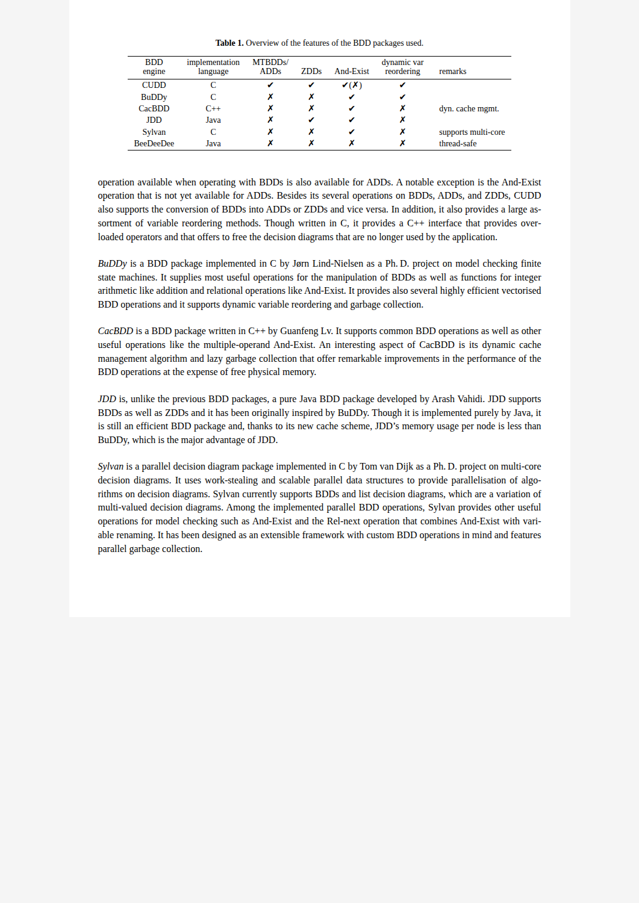Table 1. Overview of the features of the BDD packages used.
| BDD engine | implementation language | MTBDDs/ ADDs | ZDDs | And-Exist | dynamic var reordering | remarks |
| --- | --- | --- | --- | --- | --- | --- |
| CUDD | C | ✔ | ✔ | ✔ ( ✗ ) | ✔ | |
| BuDDy | C | ✗ | ✗ | ✔ | ✔ | |
| CacBDD | C++ | ✗ | ✗ | ✔ | ✗ | dyn. cache mgmt. |
| JDD | Java | ✗ | ✔ | ✔ | ✗ | |
| Sylvan | C | ✗ | ✗ | ✔ | ✗ | supports multi-core |
| BeeDeeDee | Java | ✗ | ✗ | ✗ | ✗ | thread-safe |
operation available when operating with BDDs is also available for ADDs. A notable exception is the And-Exist operation that is not yet available for ADDs. Besides its several operations on BDDs, ADDs, and ZDDs, CUDD also supports the conversion of BDDs into ADDs or ZDDs and vice versa. In addition, it also provides a large assortment of variable reordering methods. Though written in C, it provides a C++ interface that provides overloaded operators and that offers to free the decision diagrams that are no longer used by the application.
BuDDy is a BDD package implemented in C by Jørn Lind-Nielsen as a Ph. D. project on model checking finite state machines. It supplies most useful operations for the manipulation of BDDs as well as functions for integer arithmetic like addition and relational operations like And-Exist. It provides also several highly efficient vectorised BDD operations and it supports dynamic variable reordering and garbage collection.
CacBDD is a BDD package written in C++ by Guanfeng Lv. It supports common BDD operations as well as other useful operations like the multiple-operand And-Exist. An interesting aspect of CacBDD is its dynamic cache management algorithm and lazy garbage collection that offer remarkable improvements in the performance of the BDD operations at the expense of free physical memory.
JDD is, unlike the previous BDD packages, a pure Java BDD package developed by Arash Vahidi. JDD supports BDDs as well as ZDDs and it has been originally inspired by BuDDy. Though it is implemented purely by Java, it is still an efficient BDD package and, thanks to its new cache scheme, JDD’s memory usage per node is less than BuDDy, which is the major advantage of JDD.
Sylvan is a parallel decision diagram package implemented in C by Tom van Dijk as a Ph. D. project on multi-core decision diagrams. It uses work-stealing and scalable parallel data structures to provide parallelisation of algorithms on decision diagrams. Sylvan currently supports BDDs and list decision diagrams, which are a variation of multi-valued decision diagrams. Among the implemented parallel BDD operations, Sylvan provides other useful operations for model checking such as And-Exist and the Rel-next operation that combines And-Exist with variable renaming. It has been designed as an extensible framework with custom BDD operations in mind and features parallel garbage collection.